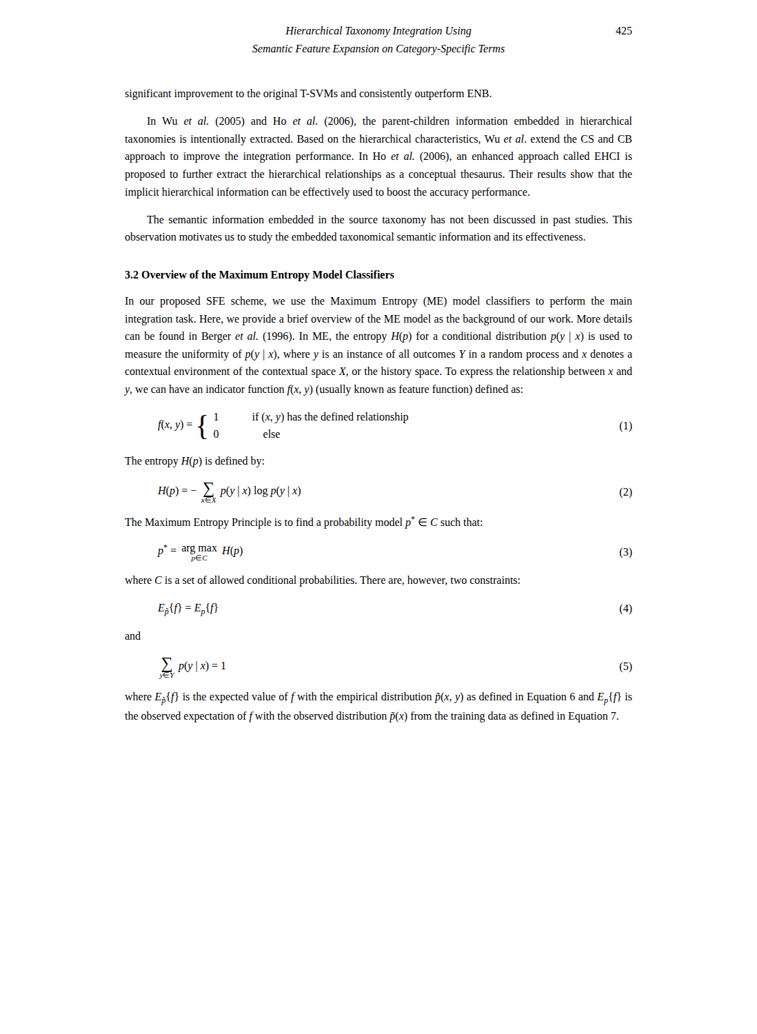425 Hierarchical Taxonomy Integration Using Semantic Feature Expansion on Category-Specific Terms
significant improvement to the original T-SVMs and consistently outperform ENB.
In Wu et al. (2005) and Ho et al. (2006), the parent-children information embedded in hierarchical taxonomies is intentionally extracted. Based on the hierarchical characteristics, Wu et al. extend the CS and CB approach to improve the integration performance. In Ho et al. (2006), an enhanced approach called EHCI is proposed to further extract the hierarchical relationships as a conceptual thesaurus. Their results show that the implicit hierarchical information can be effectively used to boost the accuracy performance.
The semantic information embedded in the source taxonomy has not been discussed in past studies. This observation motivates us to study the embedded taxonomical semantic information and its effectiveness.
3.2 Overview of the Maximum Entropy Model Classifiers
In our proposed SFE scheme, we use the Maximum Entropy (ME) model classifiers to perform the main integration task. Here, we provide a brief overview of the ME model as the background of our work. More details can be found in Berger et al. (1996). In ME, the entropy H(p) for a conditional distribution p(y | x) is used to measure the uniformity of p(y | x), where y is an instance of all outcomes Y in a random process and x denotes a contextual environment of the contextual space X, or the history space. To express the relationship between x and y, we can have an indicator function f(x, y) (usually known as feature function) defined as:
f(x, y) = { 1if (x, y) has the defined relationship 0 else
(1)
The entropy H(p) is defined by:
H(p) = − ∑x∈X p(y | x) log p(y | x)
(2)
The Maximum Entropy Principle is to find a probability model p* ∈ C such that:
p* = arg max p∈C H(p)
(3)
where C is a set of allowed conditional probabilities. There are, however, two constraints:
Ep̃{f} = Ep{f}
(4)
and
∑y∈Y p(y | x) = 1
(5)
where Ep̃{f} is the expected value of f with the empirical distribution p̃(x, y) as defined in Equation 6 and Ep{f} is the observed expectation of f with the observed distribution p̃(x) from the training data as defined in Equation 7.